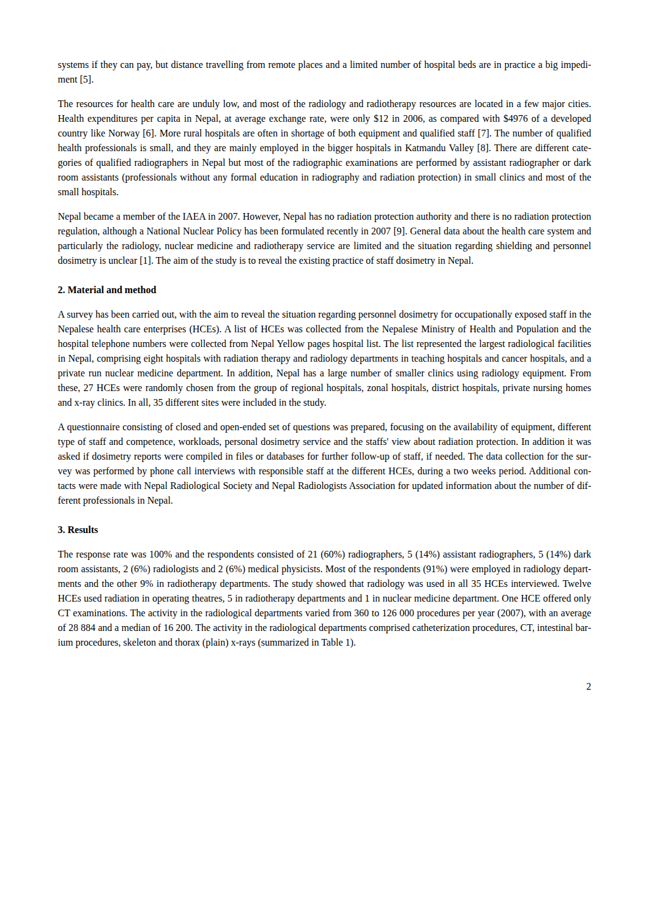systems if they can pay, but distance travelling from remote places and a limited number of hospital beds are in practice a big impediment [5].
The resources for health care are unduly low, and most of the radiology and radiotherapy resources are located in a few major cities. Health expenditures per capita in Nepal, at average exchange rate, were only $12 in 2006, as compared with $4976 of a developed country like Norway [6]. More rural hospitals are often in shortage of both equipment and qualified staff [7]. The number of qualified health professionals is small, and they are mainly employed in the bigger hospitals in Katmandu Valley [8]. There are different categories of qualified radiographers in Nepal but most of the radiographic examinations are performed by assistant radiographer or dark room assistants (professionals without any formal education in radiography and radiation protection) in small clinics and most of the small hospitals.
Nepal became a member of the IAEA in 2007. However, Nepal has no radiation protection authority and there is no radiation protection regulation, although a National Nuclear Policy has been formulated recently in 2007 [9]. General data about the health care system and particularly the radiology, nuclear medicine and radiotherapy service are limited and the situation regarding shielding and personnel dosimetry is unclear [1]. The aim of the study is to reveal the existing practice of staff dosimetry in Nepal.
2. Material and method
A survey has been carried out, with the aim to reveal the situation regarding personnel dosimetry for occupationally exposed staff in the Nepalese health care enterprises (HCEs). A list of HCEs was collected from the Nepalese Ministry of Health and Population and the hospital telephone numbers were collected from Nepal Yellow pages hospital list. The list represented the largest radiological facilities in Nepal, comprising eight hospitals with radiation therapy and radiology departments in teaching hospitals and cancer hospitals, and a private run nuclear medicine department. In addition, Nepal has a large number of smaller clinics using radiology equipment. From these, 27 HCEs were randomly chosen from the group of regional hospitals, zonal hospitals, district hospitals, private nursing homes and x-ray clinics. In all, 35 different sites were included in the study.
A questionnaire consisting of closed and open-ended set of questions was prepared, focusing on the availability of equipment, different type of staff and competence, workloads, personal dosimetry service and the staffs' view about radiation protection. In addition it was asked if dosimetry reports were compiled in files or databases for further follow-up of staff, if needed. The data collection for the survey was performed by phone call interviews with responsible staff at the different HCEs, during a two weeks period. Additional contacts were made with Nepal Radiological Society and Nepal Radiologists Association for updated information about the number of different professionals in Nepal.
3. Results
The response rate was 100% and the respondents consisted of 21 (60%) radiographers, 5 (14%) assistant radiographers, 5 (14%) dark room assistants, 2 (6%) radiologists and 2 (6%) medical physicists. Most of the respondents (91%) were employed in radiology departments and the other 9% in radiotherapy departments. The study showed that radiology was used in all 35 HCEs interviewed. Twelve HCEs used radiation in operating theatres, 5 in radiotherapy departments and 1 in nuclear medicine department. One HCE offered only CT examinations. The activity in the radiological departments varied from 360 to 126 000 procedures per year (2007), with an average of 28 884 and a median of 16 200. The activity in the radiological departments comprised catheterization procedures, CT, intestinal barium procedures, skeleton and thorax (plain) x-rays (summarized in Table 1).
2